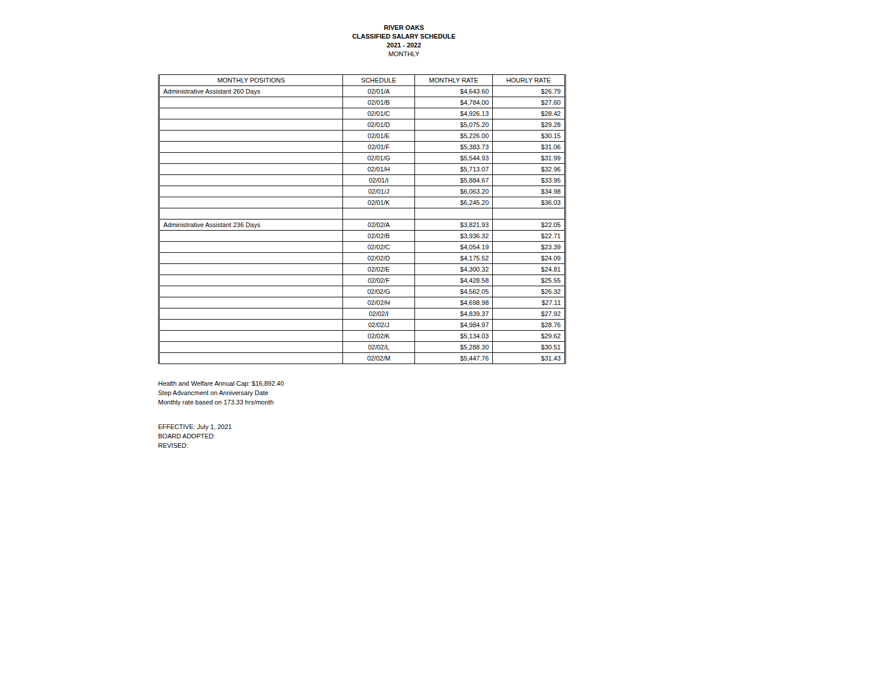RIVER OAKS
CLASSIFIED SALARY SCHEDULE
2021 - 2022
MONTHLY
| MONTHLY POSITIONS | SCHEDULE | MONTHLY RATE | HOURLY RATE |
| --- | --- | --- | --- |
| Administrative Assistant 260 Days | 02/01/A | $4,643.60 | $26.79 |
| | 02/01/B | $4,784.00 | $27.60 |
| | 02/01/C | $4,926.13 | $28.42 |
| | 02/01/D | $5,075.20 | $29.28 |
| | 02/01/E | $5,226.00 | $30.15 |
| | 02/01/F | $5,383.73 | $31.06 |
| | 02/01/G | $5,544.93 | $31.99 |
| | 02/01/H | $5,713.07 | $32.96 |
| | 02/01/I | $5,884.67 | $33.95 |
| | 02/01/J | $6,063.20 | $34.98 |
| | 02/01/K | $6,245.20 | $36.03 |
| Administrative Assistant 236 Days | 02/02/A | $3,821.93 | $22.05 |
| | 02/02/B | $3,936.32 | $22.71 |
| | 02/02/C | $4,054.19 | $23.39 |
| | 02/02/D | $4,175.52 | $24.09 |
| | 02/02/E | $4,300.32 | $24.81 |
| | 02/02/F | $4,428.58 | $25.55 |
| | 02/02/G | $4,562.05 | $26.32 |
| | 02/02/H | $4,698.98 | $27.11 |
| | 02/02/I | $4,839.37 | $27.92 |
| | 02/02/J | $4,984.97 | $28.76 |
| | 02/02/K | $5,134.03 | $29.62 |
| | 02/02/L | $5,288.30 | $30.51 |
| | 02/02/M | $5,447.76 | $31.43 |
Health and Welfare Annual Cap: $16,892.40
Step Advancment on Anniversary Date
Monthly rate based on 173.33 hrs/month
EFFECTIVE: July 1, 2021
BOARD ADOPTED:
REVISED: